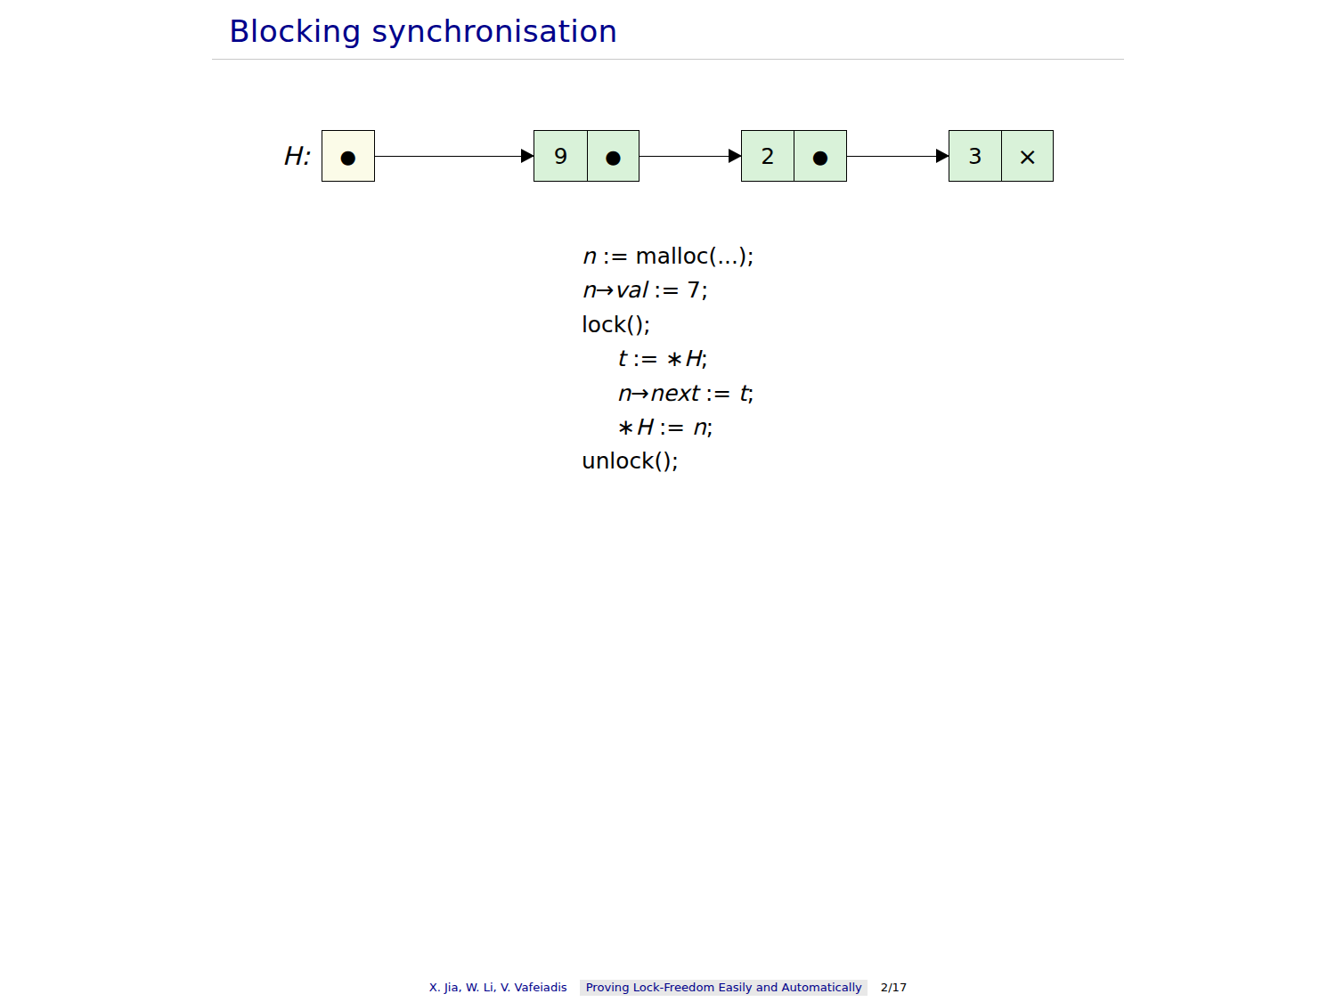Blocking synchronisation
H: 9 2 3
n := malloc(...);
n→val := 7;
lock();
t := ∗H;
n→next := t;
∗H := n;
unlock();
X. Jia, W. Li, V. Vafeiadis Proving Lock-Freedom Easily and Automatically 2/17